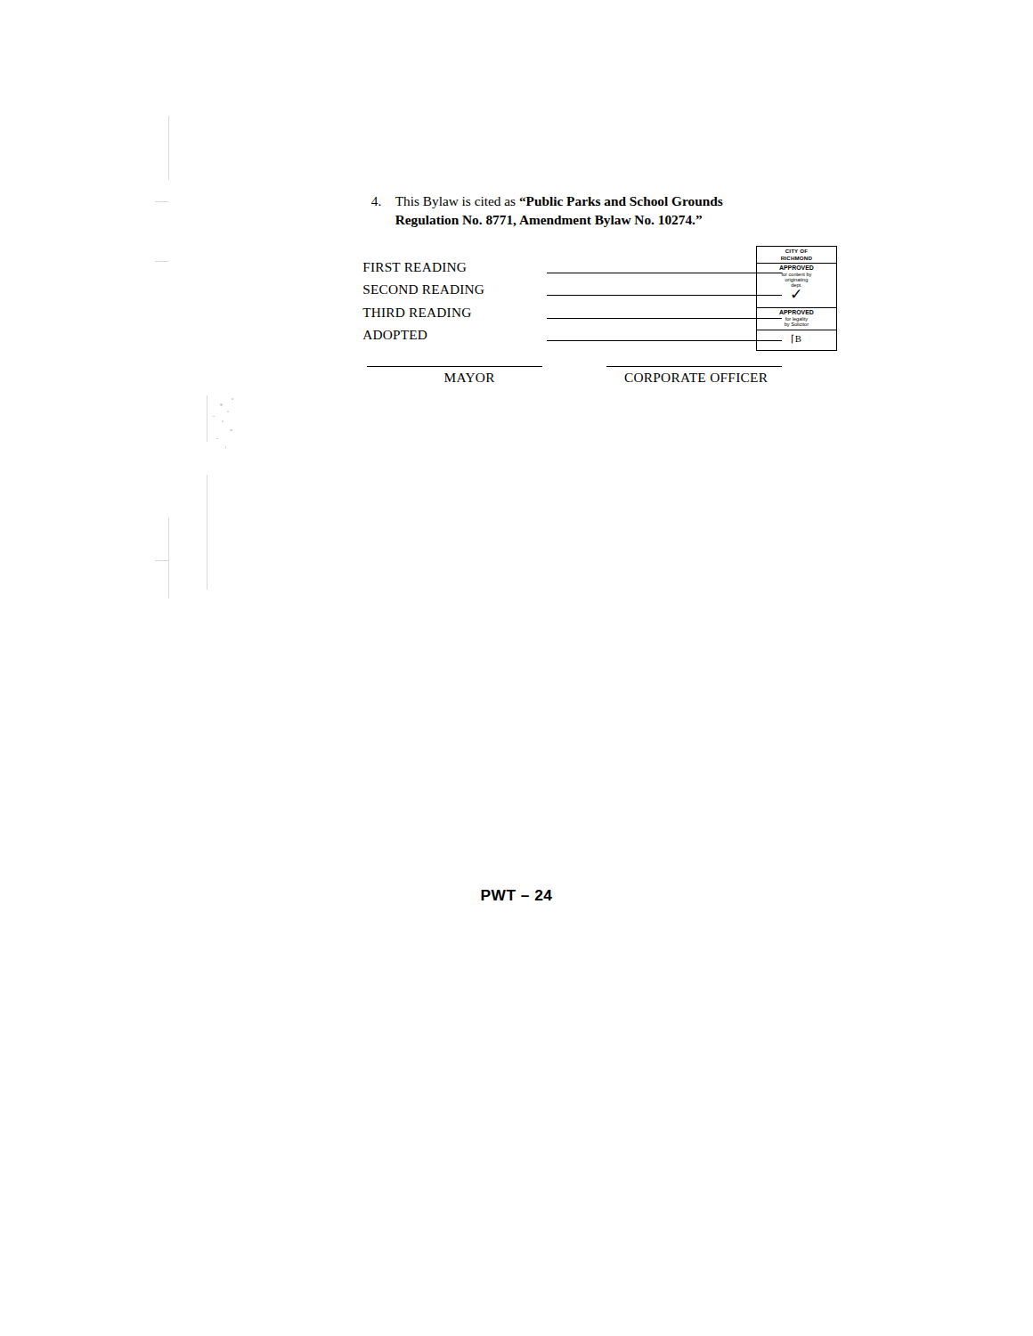4.
This Bylaw is cited as “Public Parks and School Grounds Regulation No. 8771, Amendment Bylaw No. 10274.”
| FIRST READING | |
| SECOND READING | |
| THIRD READING | |
| ADOPTED | |
CITY OF
RICHMOND
APPROVED
for content by
originating
dept.
✓
APPROVED
for legality
by Solicitor
⌈B
| MAYOR | CORPORATE OFFICER |
PWT – 24